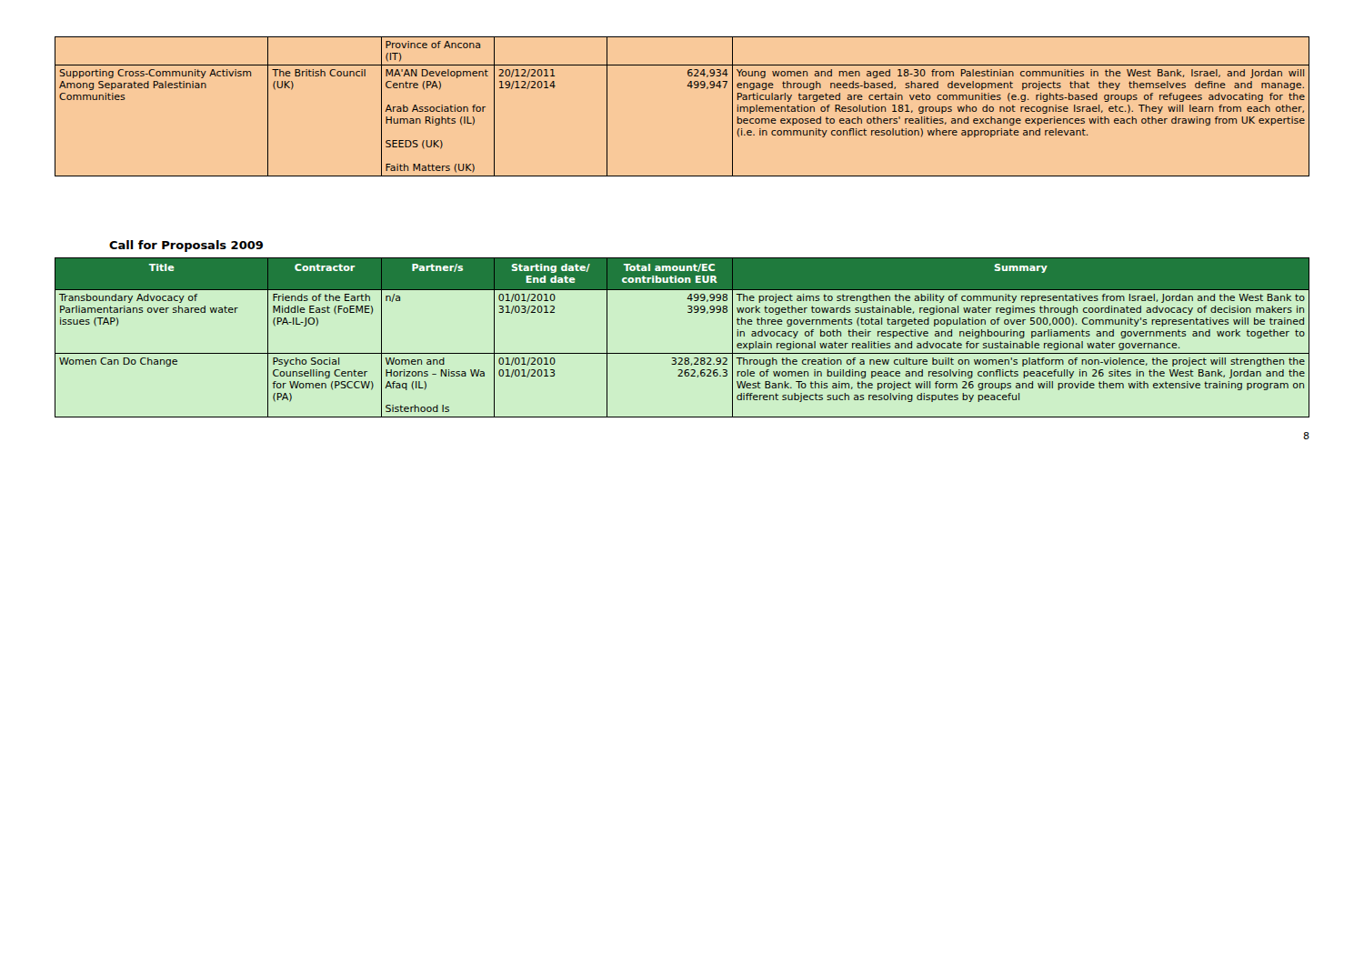| | | Province of Ancona (IT) | | | |
| Supporting Cross-Community Activism Among Separated Palestinian Communities | The British Council (UK) | MA'AN Development Centre (PA) Arab Association for Human Rights (IL) SEEDS (UK) Faith Matters (UK) | 20/12/2011 19/12/2014 | 624,934 499,947 | Young women and men aged 18-30 from Palestinian communities in the West Bank, Israel, and Jordan will engage through needs-based, shared development projects that they themselves define and manage. Particularly targeted are certain veto communities (e.g. rights-based groups of refugees advocating for the implementation of Resolution 181, groups who do not recognise Israel, etc.). They will learn from each other, become exposed to each others' realities, and exchange experiences with each other drawing from UK expertise (i.e. in community conflict resolution) where appropriate and relevant. |
Call for Proposals 2009
| Title | Contractor | Partner/s | Starting date/ End date | Total amount/EC contribution EUR | Summary |
| --- | --- | --- | --- | --- | --- |
| Transboundary Advocacy of Parliamentarians over shared water issues (TAP) | Friends of the Earth Middle East (FoEME) (PA-IL-JO) | n/a | 01/01/2010 31/03/2012 | 499,998 399,998 | The project aims to strengthen the ability of community representatives from Israel, Jordan and the West Bank to work together towards sustainable, regional water regimes through coordinated advocacy of decision makers in the three governments (total targeted population of over 500,000). Community's representatives will be trained in advocacy of both their respective and neighbouring parliaments and governments and work together to explain regional water realities and advocate for sustainable regional water governance. |
| Women Can Do Change | Psycho Social Counselling Center for Women (PSCCW) (PA) | Women and Horizons – Nissa Wa Afaq (IL) Sisterhood Is | 01/01/2010 01/01/2013 | 328,282.92 262,626.3 | Through the creation of a new culture built on women's platform of non-violence, the project will strengthen the role of women in building peace and resolving conflicts peacefully in 26 sites in the West Bank, Jordan and the West Bank. To this aim, the project will form 26 groups and will provide them with extensive training program on different subjects such as resolving disputes by peaceful |
8